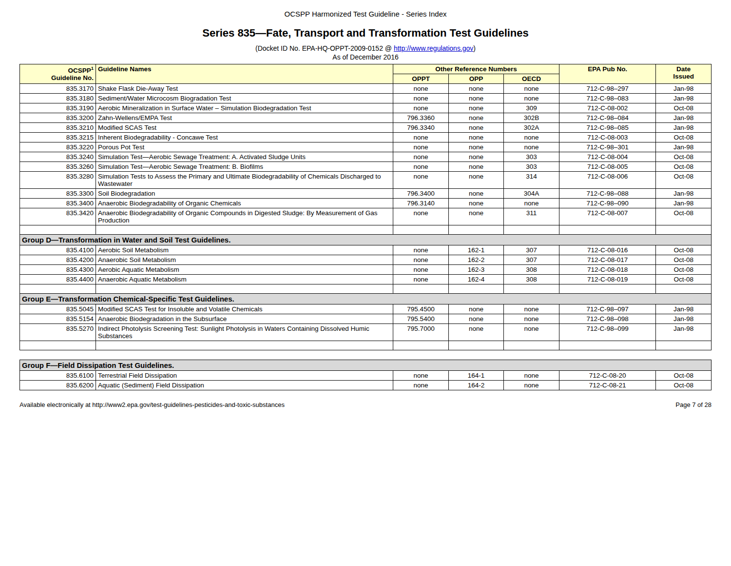OCSPP Harmonized Test Guideline - Series Index
Series 835—Fate, Transport and Transformation Test Guidelines
(Docket ID No. EPA-HQ-OPPT-2009-0152 @ http://www.regulations.gov)
As of December 2016
| OCSPP 1 Guideline No. | Guideline Names | Other Reference Numbers | EPA Pub No. | Date Issued |
| --- | --- | --- | --- | --- |
| OPPT | OPP | OECD |
| 835.3170 | Shake Flask Die-Away Test | none | none | none | 712-C-98–297 | Jan-98 |
| 835.3180 | Sediment/Water Microcosm Biogradation Test | none | none | none | 712-C-98–083 | Jan-98 |
| 835.3190 | Aerobic Mineralization in Surface Water – Simulation Biodegradation Test | none | none | 309 | 712-C-08-002 | Oct-08 |
| 835.3200 | Zahn-Wellens/EMPA Test | 796.3360 | none | 302B | 712-C-98–084 | Jan-98 |
| 835.3210 | Modified SCAS Test | 796.3340 | none | 302A | 712-C-98–085 | Jan-98 |
| 835.3215 | Inherent Biodegradability - Concawe Test | none | none | none | 712-C-08-003 | Oct-08 |
| 835.3220 | Porous Pot Test | none | none | none | 712-C-98–301 | Jan-98 |
| 835.3240 | Simulation Test—Aerobic Sewage Treatment: A. Activated Sludge Units | none | none | 303 | 712-C-08-004 | Oct-08 |
| 835.3260 | Simulation Test—Aerobic Sewage Treatment: B. Biofilms | none | none | 303 | 712-C-08-005 | Oct-08 |
| 835.3280 | Simulation Tests to Assess the Primary and Ultimate Biodegradability of Chemicals Discharged to Wastewater | none | none | 314 | 712-C-08-006 | Oct-08 |
| 835.3300 | Soil Biodegradation | 796.3400 | none | 304A | 712-C-98–088 | Jan-98 |
| 835.3400 | Anaerobic Biodegradability of Organic Chemicals | 796.3140 | none | none | 712-C-98–090 | Jan-98 |
| 835.3420 | Anaerobic Biodegradability of Organic Compounds in Digested Sludge: By Measurement of Gas Production | none | none | 311 | 712-C-08-007 | Oct-08 |
| Group D—Transformation in Water and Soil Test Guidelines. |
| 835.4100 | Aerobic Soil Metabolism | none | 162-1 | 307 | 712-C-08-016 | Oct-08 |
| 835.4200 | Anaerobic Soil Metabolism | none | 162-2 | 307 | 712-C-08-017 | Oct-08 |
| 835.4300 | Aerobic Aquatic Metabolism | none | 162-3 | 308 | 712-C-08-018 | Oct-08 |
| 835.4400 | Anaerobic Aquatic Metabolism | none | 162-4 | 308 | 712-C-08-019 | Oct-08 |
| Group E—Transformation Chemical-Specific Test Guidelines. |
| 835.5045 | Modified SCAS Test for Insoluble and Volatile Chemicals | 795.4500 | none | none | 712-C-98–097 | Jan-98 |
| 835.5154 | Anaerobic Biodegradation in the Subsurface | 795.5400 | none | none | 712-C-98–098 | Jan-98 |
| 835.5270 | Indirect Photolysis Screening Test: Sunlight Photolysis in Waters Containing Dissolved Humic Substances | 795.7000 | none | none | 712-C-98–099 | Jan-98 |
| Group F—Field Dissipation Test Guidelines. |
| 835.6100 | Terrestrial Field Dissipation | none | 164-1 | none | 712-C-08-20 | Oct-08 |
| 835.6200 | Aquatic (Sediment) Field Dissipation | none | 164-2 | none | 712-C-08-21 | Oct-08 |
Available electronically at http://www2.epa.gov/test-guidelines-pesticides-and-toxic-substances Page 7 of 28